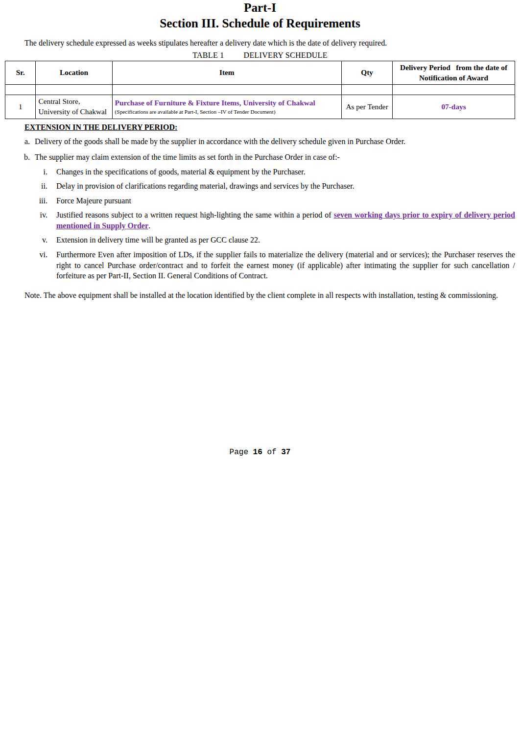Part-I
Section III. Schedule of Requirements
The delivery schedule expressed as weeks stipulates hereafter a delivery date which is the date of delivery required.
TABLE 1 DELIVERY SCHEDULE
| Sr. | Location | Item | Qty | Delivery Period from the date of Notification of Award |
| --- | --- | --- | --- | --- |
| 1 | Central Store, University of Chakwal | Purchase of Furniture & Fixture Items, University of Chakwal (Specifications are available at Part-I, Section –IV of Tender Document) | As per Tender | 07-days |
EXTENSION IN THE DELIVERY PERIOD:
Delivery of the goods shall be made by the supplier in accordance with the delivery schedule given in Purchase Order.
The supplier may claim extension of the time limits as set forth in the Purchase Order in case of:-
Changes in the specifications of goods, material & equipment by the Purchaser.
Delay in provision of clarifications regarding material, drawings and services by the Purchaser.
Force Majeure pursuant
Justified reasons subject to a written request high-lighting the same within a period of seven working days prior to expiry of delivery period mentioned in Supply Order.
Extension in delivery time will be granted as per GCC clause 22.
Furthermore Even after imposition of LDs, if the supplier fails to materialize the delivery (material and or services); the Purchaser reserves the right to cancel Purchase order/contract and to forfeit the earnest money (if applicable) after intimating the supplier for such cancellation / forfeiture as per Part-II, Section II. General Conditions of Contract.
Note. The above equipment shall be installed at the location identified by the client complete in all respects with installation, testing & commissioning.
Page 16 of 37